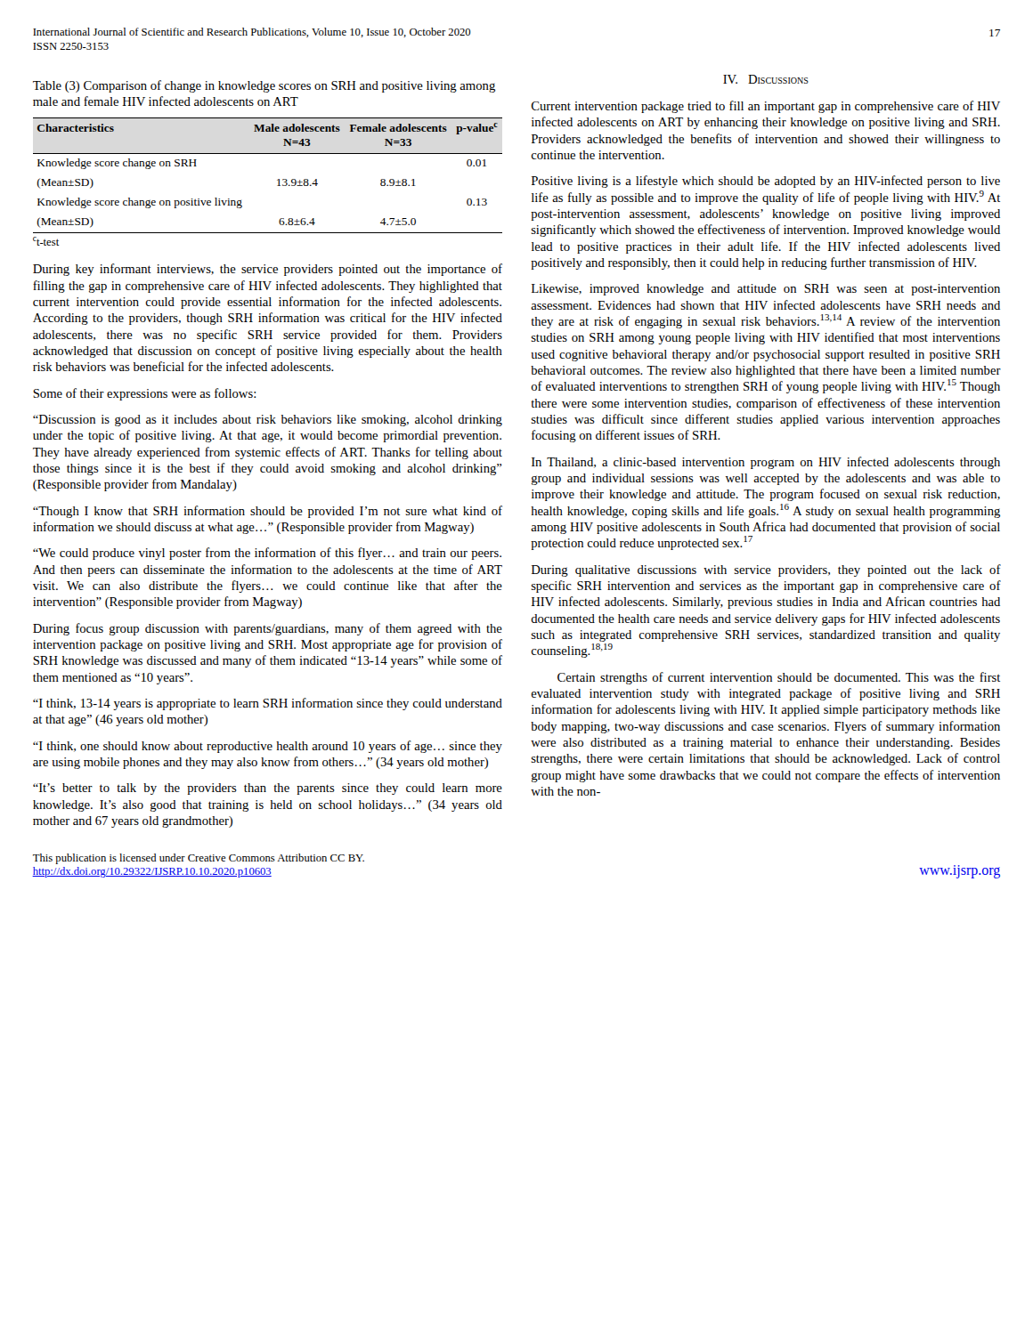International Journal of Scientific and Research Publications, Volume 10, Issue 10, October 2020
ISSN 2250-3153
17
Table (3) Comparison of change in knowledge scores on SRH and positive living among male and female HIV infected adolescents on ART
| Characteristics | Male adolescents N=43 | Female adolescents N=33 | p-value c |
| --- | --- | --- | --- |
| Knowledge score change on SRH | | | 0.01 |
| (Mean±SD) | 13.9±8.4 | 8.9±8.1 | |
| Knowledge score change on positive living | | | 0.13 |
| (Mean±SD) | 6.8±6.4 | 4.7±5.0 | |
ct-test
During key informant interviews, the service providers pointed out the importance of filling the gap in comprehensive care of HIV infected adolescents. They highlighted that current intervention could provide essential information for the infected adolescents. According to the providers, though SRH information was critical for the HIV infected adolescents, there was no specific SRH service provided for them. Providers acknowledged that discussion on concept of positive living especially about the health risk behaviors was beneficial for the infected adolescents.
Some of their expressions were as follows:
“Discussion is good as it includes about risk behaviors like smoking, alcohol drinking under the topic of positive living. At that age, it would become primordial prevention. They have already experienced from systemic effects of ART. Thanks for telling about those things since it is the best if they could avoid smoking and alcohol drinking” (Responsible provider from Mandalay)
“Though I know that SRH information should be provided I’m not sure what kind of information we should discuss at what age…” (Responsible provider from Magway)
“We could produce vinyl poster from the information of this flyer… and train our peers. And then peers can disseminate the information to the adolescents at the time of ART visit. We can also distribute the flyers… we could continue like that after the intervention” (Responsible provider from Magway)
During focus group discussion with parents/guardians, many of them agreed with the intervention package on positive living and SRH. Most appropriate age for provision of SRH knowledge was discussed and many of them indicated “13-14 years” while some of them mentioned as “10 years”.
“I think, 13-14 years is appropriate to learn SRH information since they could understand at that age” (46 years old mother)
“I think, one should know about reproductive health around 10 years of age… since they are using mobile phones and they may also know from others…” (34 years old mother)
“It’s better to talk by the providers than the parents since they could learn more knowledge. It’s also good that training is held on school holidays…” (34 years old mother and 67 years old grandmother)
IV. Discussions
Current intervention package tried to fill an important gap in comprehensive care of HIV infected adolescents on ART by enhancing their knowledge on positive living and SRH. Providers acknowledged the benefits of intervention and showed their willingness to continue the intervention.
Positive living is a lifestyle which should be adopted by an HIV-infected person to live life as fully as possible and to improve the quality of life of people living with HIV.9 At post-intervention assessment, adolescents’ knowledge on positive living improved significantly which showed the effectiveness of intervention. Improved knowledge would lead to positive practices in their adult life. If the HIV infected adolescents lived positively and responsibly, then it could help in reducing further transmission of HIV.
Likewise, improved knowledge and attitude on SRH was seen at post-intervention assessment. Evidences had shown that HIV infected adolescents have SRH needs and they are at risk of engaging in sexual risk behaviors.13,14 A review of the intervention studies on SRH among young people living with HIV identified that most interventions used cognitive behavioral therapy and/or psychosocial support resulted in positive SRH behavioral outcomes. The review also highlighted that there have been a limited number of evaluated interventions to strengthen SRH of young people living with HIV.15 Though there were some intervention studies, comparison of effectiveness of these intervention studies was difficult since different studies applied various intervention approaches focusing on different issues of SRH.
In Thailand, a clinic-based intervention program on HIV infected adolescents through group and individual sessions was well accepted by the adolescents and was able to improve their knowledge and attitude. The program focused on sexual risk reduction, health knowledge, coping skills and life goals.16 A study on sexual health programming among HIV positive adolescents in South Africa had documented that provision of social protection could reduce unprotected sex.17
During qualitative discussions with service providers, they pointed out the lack of specific SRH intervention and services as the important gap in comprehensive care of HIV infected adolescents. Similarly, previous studies in India and African countries had documented the health care needs and service delivery gaps for HIV infected adolescents such as integrated comprehensive SRH services, standardized transition and quality counseling.18,19
Certain strengths of current intervention should be documented. This was the first evaluated intervention study with integrated package of positive living and SRH information for adolescents living with HIV. It applied simple participatory methods like body mapping, two-way discussions and case scenarios. Flyers of summary information were also distributed as a training material to enhance their understanding. Besides strengths, there were certain limitations that should be acknowledged. Lack of control group might have some drawbacks that we could not compare the effects of intervention with the non-
This publication is licensed under Creative Commons Attribution CC BY.
http://dx.doi.org/10.29322/IJSRP.10.10.2020.p10603
www.ijsrp.org